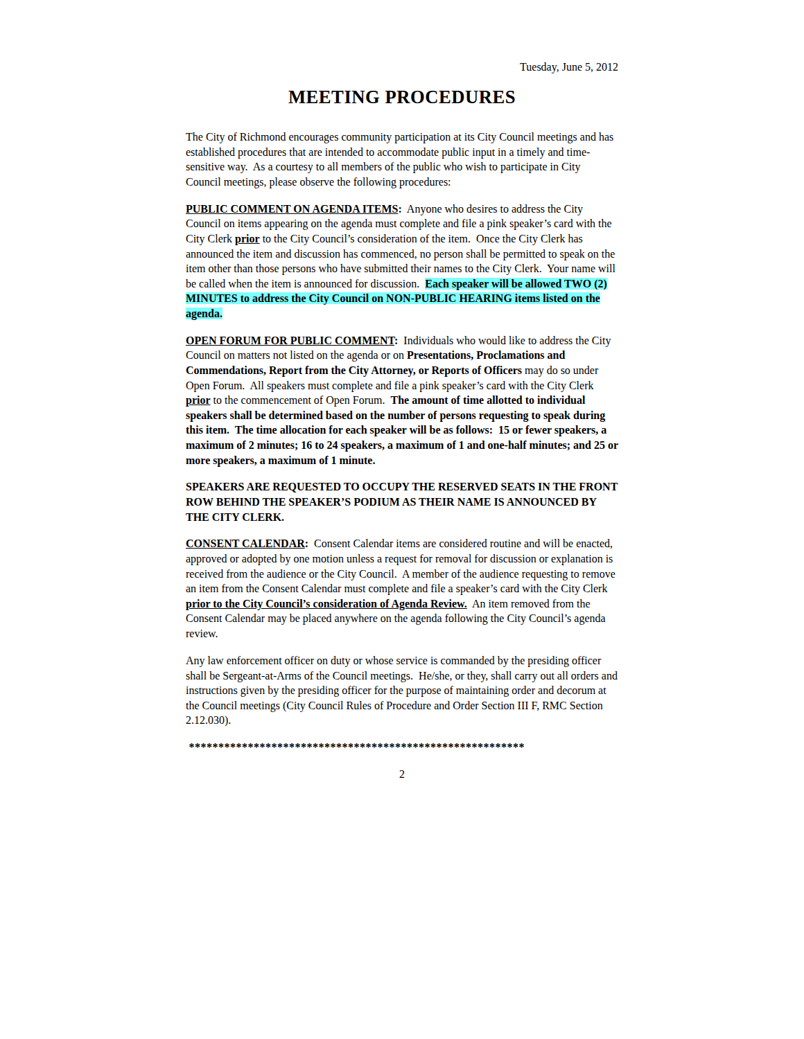Tuesday, June 5, 2012
MEETING PROCEDURES
The City of Richmond encourages community participation at its City Council meetings and has established procedures that are intended to accommodate public input in a timely and time-sensitive way. As a courtesy to all members of the public who wish to participate in City Council meetings, please observe the following procedures:
PUBLIC COMMENT ON AGENDA ITEMS: Anyone who desires to address the City Council on items appearing on the agenda must complete and file a pink speaker’s card with the City Clerk prior to the City Council’s consideration of the item. Once the City Clerk has announced the item and discussion has commenced, no person shall be permitted to speak on the item other than those persons who have submitted their names to the City Clerk. Your name will be called when the item is announced for discussion. Each speaker will be allowed TWO (2) MINUTES to address the City Council on NON-PUBLIC HEARING items listed on the agenda.
OPEN FORUM FOR PUBLIC COMMENT: Individuals who would like to address the City Council on matters not listed on the agenda or on Presentations, Proclamations and Commendations, Report from the City Attorney, or Reports of Officers may do so under Open Forum. All speakers must complete and file a pink speaker’s card with the City Clerk prior to the commencement of Open Forum. The amount of time allotted to individual speakers shall be determined based on the number of persons requesting to speak during this item. The time allocation for each speaker will be as follows: 15 or fewer speakers, a maximum of 2 minutes; 16 to 24 speakers, a maximum of 1 and one-half minutes; and 25 or more speakers, a maximum of 1 minute.
SPEAKERS ARE REQUESTED TO OCCUPY THE RESERVED SEATS IN THE FRONT ROW BEHIND THE SPEAKER’S PODIUM AS THEIR NAME IS ANNOUNCED BY THE CITY CLERK.
CONSENT CALENDAR: Consent Calendar items are considered routine and will be enacted, approved or adopted by one motion unless a request for removal for discussion or explanation is received from the audience or the City Council. A member of the audience requesting to remove an item from the Consent Calendar must complete and file a speaker’s card with the City Clerk prior to the City Council’s consideration of Agenda Review. An item removed from the Consent Calendar may be placed anywhere on the agenda following the City Council’s agenda review.
Any law enforcement officer on duty or whose service is commanded by the presiding officer shall be Sergeant-at-Arms of the Council meetings. He/she, or they, shall carry out all orders and instructions given by the presiding officer for the purpose of maintaining order and decorum at the Council meetings (City Council Rules of Procedure and Order Section III F, RMC Section 2.12.030).
*********************************************************
2